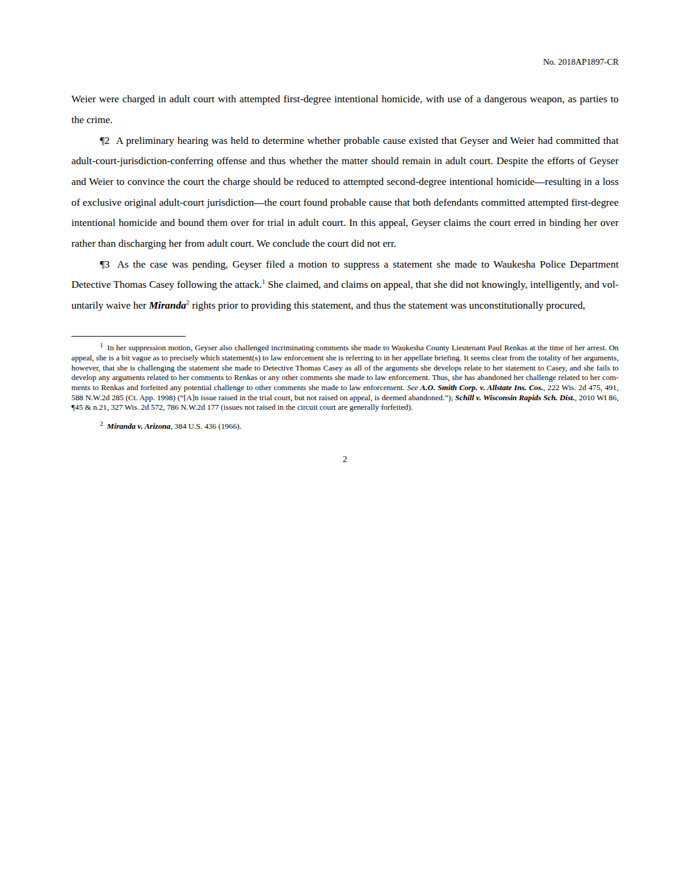No. 2018AP1897-CR
Weier were charged in adult court with attempted first-degree intentional homicide, with use of a dangerous weapon, as parties to the crime.
¶2 A preliminary hearing was held to determine whether probable cause existed that Geyser and Weier had committed that adult-court-jurisdiction-conferring offense and thus whether the matter should remain in adult court. Despite the efforts of Geyser and Weier to convince the court the charge should be reduced to attempted second-degree intentional homicide—resulting in a loss of exclusive original adult-court jurisdiction—the court found probable cause that both defendants committed attempted first-degree intentional homicide and bound them over for trial in adult court. In this appeal, Geyser claims the court erred in binding her over rather than discharging her from adult court. We conclude the court did not err.
¶3 As the case was pending, Geyser filed a motion to suppress a statement she made to Waukesha Police Department Detective Thomas Casey following the attack.1 She claimed, and claims on appeal, that she did not knowingly, intelligently, and voluntarily waive her Miranda2 rights prior to providing this statement, and thus the statement was unconstitutionally procured,
1 In her suppression motion, Geyser also challenged incriminating comments she made to Waukesha County Lieutenant Paul Renkas at the time of her arrest. On appeal, she is a bit vague as to precisely which statement(s) to law enforcement she is referring to in her appellate briefing. It seems clear from the totality of her arguments, however, that she is challenging the statement she made to Detective Thomas Casey as all of the arguments she develops relate to her statement to Casey, and she fails to develop any arguments related to her comments to Renkas or any other comments she made to law enforcement. Thus, she has abandoned her challenge related to her comments to Renkas and forfeited any potential challenge to other comments she made to law enforcement. See A.O. Smith Corp. v. Allstate Ins. Cos., 222 Wis. 2d 475, 491, 588 N.W.2d 285 (Ct. App. 1998) (“[A]n issue raised in the trial court, but not raised on appeal, is deemed abandoned.”); Schill v. Wisconsin Rapids Sch. Dist., 2010 WI 86, ¶45 & n.21, 327 Wis. 2d 572, 786 N.W.2d 177 (issues not raised in the circuit court are generally forfeited).
2 Miranda v. Arizona, 384 U.S. 436 (1966).
2